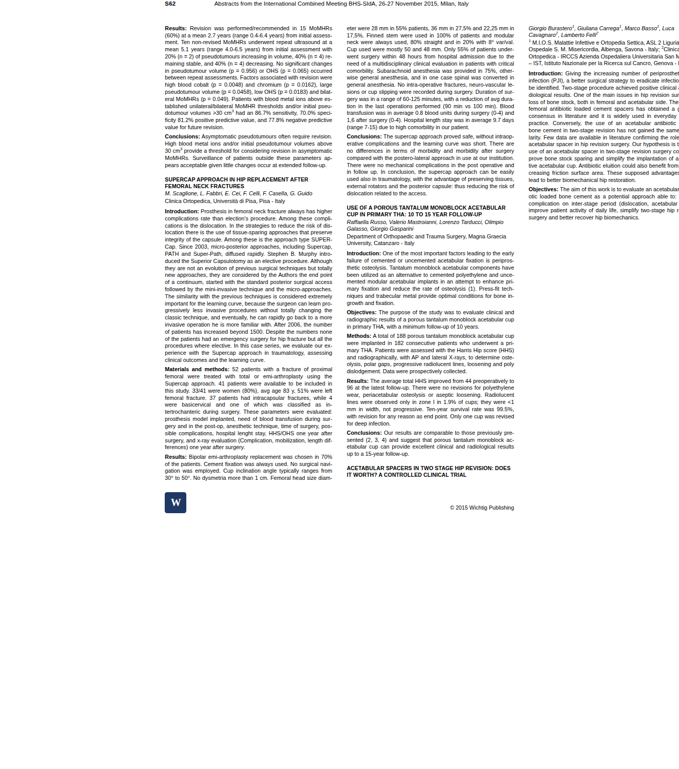S62
Abstracts from the International Combined Meeting BHS-SIdA, 26-27 November 2015, Milan, Italy
Results: Revision was performed/recommended in 15 MoMHRs (60%) at a mean 2.7 years (range 0.4-6.4 years) from initial assessment. Ten non-revised MoMHRs underwent repeat ultrasound at a mean 5.1 years (range 4.0-6.5 years) from initial assessment with 20% (n = 2) of pseudotumours increasing in volume, 40% (n = 4) remaining stable, and 40% (n = 4) decreasing. No significant changes in pseudotumour volume (p = 0.956) or OHS (p = 0.065) occurred between repeat assessments. Factors associated with revision were high blood cobalt (p = 0.0048) and chromium (p = 0.0162), large pseudotumour volume (p = 0.0458), low OHS (p = 0.0183) and bilateral MoMHRs (p = 0.049). Patients with blood metal ions above established unilateral/bilateral MoMHR thresholds and/or initial pseudotumour volumes >30 cm3 had an 86.7% sensitivity, 70.0% specificity 81.2% positive predictive value, and 77.8% negative predictive value for future revision.
Conclusions: Asymptomatic pseudotumours often require revision. High blood metal ions and/or initial pseudotumour volumes above 30 cm3 provide a threshold for considering revision in asymptomatic MoMHRs. Surveillance of patients outside these parameters appears acceptable given little changes occur at extended follow-up.
SUPERCAP APPROACH IN HIP REPLACEMENT AFTER FEMORAL NECK FRACTURES
M. Scaglione, L. Fabbri, E. Cei, F. Celli, F. Casella, G. Guido
Clinica Ortopedica, Università di Pisa, Pisa - Italy
Introduction: Prosthesis in femoral neck fracture always has higher complications rate than election's procedure. Among these complications is the dislocation. In the strategies to reduce the risk of dislocation there is the use of tissue-sparing approaches that preserve integrity of the capsule. Among these is the approach type SUPER-Cap. Since 2003, micro-posterior approaches, including Supercap, PATH and Super-Path, diffused rapidly. Stephen B. Murphy introduced the Superior Capsulotomy as an elective procedure. Although they are not an evolution of previous surgical techniques but totally new approaches, they are considered by the Authors the end point of a continuum, started with the standard posterior surgical access followed by the mini-invasive technique and the micro-approaches. The similarity with the previous techniques is considered extremely important for the learning curve, because the surgeon can learn progressively less invasive procedures without totally changing the classic technique, and eventually, he can rapidly go back to a more invasive operation he is more familiar with. After 2006, the number of patients has increased beyond 1500. Despite the numbers none of the patients had an emergency surgery for hip fracture but all the procedures where elective. In this case series, we evaluate our experience with the Supercap approach in traumatology, assessing clinical outcomes and the learning curve.
Materials and methods: 52 patients with a fracture of proximal femoral were treated with total or emi-arthroplasty using the Supercap approach. 41 patients were available to be included in this study. 33/41 were women (80%), avg age 83 y, 51% were left femoral fracture. 37 patients had intracapsular fractures, while 4 were basicervical and one of which was classified as intertrochanteric during surgery. These parameters were evaluated: prosthesis model implanted, need of blood transfusion during surgery and in the post-op, anesthetic technique, time of surgery, possible complications, hospital lenght stay, HHS/OHS one year after surgery, and x-ray evaluation (Complication, mobilization, length differences) one year after surgery.
Results: Bipolar emi-arthroplasty replacement was chosen in 70% of the patients. Cement fixation was always used. No surgical navigation was employed. Cup inclination angle typically ranges from 30° to 50°. No dysmetria more than 1 cm. Femoral head size diameter were 28 mm in 55% patients, 36 mm in 27,5% and 22,25 mm in 17,5%. Finned stem were used in 100% of patients and modular neck were always used, 80% straight and in 20% with 8° var/val. Cup used were mostly 50 and 48 mm. Only 55% of patients underwent surgery within 48 hours from hospital admission due to the need of a multidisciplinary clinical evaluation in patients with critical comorbility. Subarachnoid anesthesia was provided in 75%, otherwise general anesthesia, and in one case spinal was converted in general anesthesia. No intra-operative fractures, neuro-vascular lesions or cup slipping were recorded during surgery. Duration of surgery was in a range of 60-125 minutes, with a reduction of avg duration in the last operations performed (90 min vs 100 min). Blood transfusion was in average 0.8 blood units during surgery (0-4) and 1,6 after surgery (0-4). Hospital length stay was in average 9.7 days (range 7-15) due to high comorbility in our patient.
Conclusions: The supercap approach proved safe, without intraoperative complications and the learning curve was short. There are no differences in terms of morbidity and morbidity after surgery compared with the postero-lateral approach in use at our institution. There were no mechanical complications in the post operative and in follow up. In conclusion, the supercap approach can be easily used also in traumatology, with the advantage of preserving tissues, external rotators and the posterior capsule: thus reducing the risk of dislocation related to the access.
USE OF A POROUS TANTALUM MONOBLOCK ACETABULAR CUP IN PRIMARY THA: 10 TO 15 YEAR FOLLOW-UP
Raffaella Russo, Valerio Mastroianni, Lorenzo Tarducci, Olimpio Galasso, Giorgio Gasparini
Department of Orthopaedic and Trauma Surgery, Magna Graecia University, Catanzaro - Italy
Introduction: One of the most important factors leading to the early failure of cemented or uncemented acetabular fixation is periprosthetic osteolysis. Tantalum monoblock acetabular components have been utilized as an alternative to cemented polyethylene and uncemented modular acetabular implants in an attempt to enhance primary fixation and reduce the rate of osteolysis (1). Press-fit techniques and trabecular metal provide optimal conditions for bone ingrowth and fixation.
Objectives: The purpose of the study was to evaluate clinical and radiographic results of a porous tantalum monoblock acetabular cup in primary THA, with a minimum follow-up of 10 years.
Methods: A total of 188 porous tantalum monoblock acetabular cup were implanted in 182 consecutive patients who underwent a primary THA. Patients were assessed with the Harris Hip score (HHS) and radiographically, with AP and lateral X-rays, to determine osteolysis, polar gaps, progressive radiolucent lines, loosening and poly dislodgement. Data were prospectively collected.
Results: The average total HHS improved from 44 preoperatively to 96 at the latest follow-up. There were no revisions for polyethylene wear, periacetabular osteolysis or aseptic loosening. Radiolucent lines were observed only in zone I in 1.9% of cups; they were <1 mm in width, not progressive. Ten-year survival rate was 99.5%, with revision for any reason as end point. Only one cup was revised for deep infection.
Conclusions: Our results are comparable to those previously presented (2, 3, 4) and suggest that porous tantalum monoblock acetabular cup can provide excellent clinical and radiological results up to a 15-year follow-up.
ACETABULAR SPACERS IN TWO STAGE HIP REVISION: DOES IT WORTH? A CONTROLLED CLINICAL TRIAL
Giorgio Burastero1, Giuliana Carrega1, Marco Basso2, Luca Cavagnaro2, Lamberto Felli2
1 M.I.O.S. Malattie Infettive e Ortopedia Settica, ASL 2 Liguria, Ospedale S. M. Misericordia, Albenga, Savona - Italy; 2Clinica Ortopedica - IRCCS Azienda Ospedaliera Universitaria San Martino – IST, Istituto Nazionale per la Ricerca sul Cancro, Genova - Italy
Introduction: Giving the increasing number of periprosthetic joint infection (PJI), a better surgical strategy to eradicate infection must be identified. Two-stage procedure achieved positive clinical and radiological results. One of the main issues in hip revision surgery is loss of bone stock, both in femoral and acetabular side. The use of femoral antibiotic loaded cement spacers has obtained a general consensus in literature and it is widely used in everyday clinical practice. Conversely, the use of an acetabular antibiotic loaded bone cement in two-stage revision has not gained the same popularity. Few data are available in literature confirming the role of the acetabular spacer in hip revision surgery. Our hypothesis is that the use of an acetabular spacer in two-stage revision surgery could improve bone stock sparing and simplify the implantation of a definitive acetabular cup. Antibiotic eluition could also benefit from the increasing friction surface area. These supposed advantages could lead to better biomechanical hip restoration.
Objectives: The aim of this work is to evaluate an acetabular antibiotic loaded bone cement as a potential approach able to: reduce complication on inter-stage period (dislocation, acetabular wear), improve patient activity of daily life, simplify two-stage hip revision surgery and better recover hip biomechanics.
W
© 2015 Wichtig Publishing